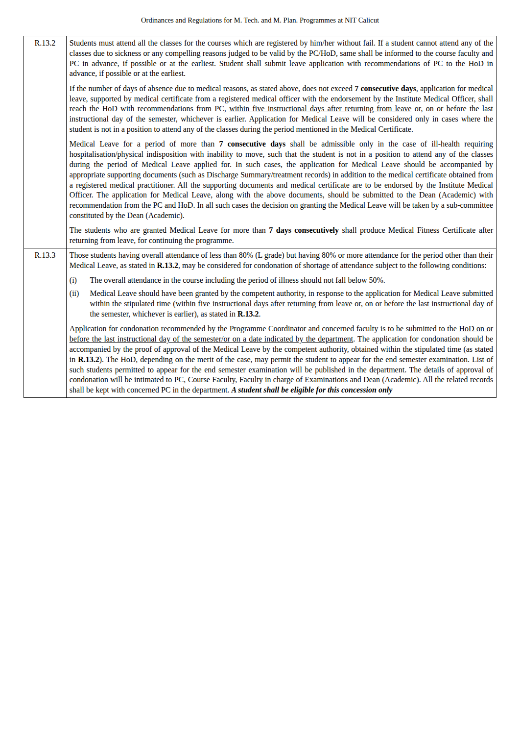Ordinances and Regulations for M. Tech. and M. Plan. Programmes at NIT Calicut
| R.13.2 | Students must attend all the classes for the courses which are registered by him/her without fail. If a student cannot attend any of the classes due to sickness or any compelling reasons judged to be valid by the PC/HoD, same shall be informed to the course faculty and PC in advance, if possible or at the earliest. Student shall submit leave application with recommendations of PC to the HoD in advance, if possible or at the earliest. If the number of days of absence due to medical reasons, as stated above, does not exceed 7 consecutive days , application for medical leave, supported by medical certificate from a registered medical officer with the endorsement by the Institute Medical Officer, shall reach the HoD with recommendations from PC, within five instructional days after returning from leave or, on or before the last instructional day of the semester, whichever is earlier. Application for Medical Leave will be considered only in cases where the student is not in a position to attend any of the classes during the period mentioned in the Medical Certificate. Medical Leave for a period of more than 7 consecutive days shall be admissible only in the case of ill-health requiring hospitalisation/physical indisposition with inability to move, such that the student is not in a position to attend any of the classes during the period of Medical Leave applied for. In such cases, the application for Medical Leave should be accompanied by appropriate supporting documents (such as Discharge Summary/treatment records) in addition to the medical certificate obtained from a registered medical practitioner. All the supporting documents and medical certificate are to be endorsed by the Institute Medical Officer. The application for Medical Leave, along with the above documents, should be submitted to the Dean (Academic) with recommendation from the PC and HoD. In all such cases the decision on granting the Medical Leave will be taken by a sub-committee constituted by the Dean (Academic). The students who are granted Medical Leave for more than 7 days consecutively shall produce Medical Fitness Certificate after returning from leave, for continuing the programme. |
| R.13.3 | Those students having overall attendance of less than 80% (L grade) but having 80% or more attendance for the period other than their Medical Leave, as stated in R.13.2 , may be considered for condonation of shortage of attendance subject to the following conditions: (i) The overall attendance in the course including the period of illness should not fall below 50%. (ii) Medical Leave should have been granted by the competent authority, in response to the application for Medical Leave submitted within the stipulated time ( within five instructional days after returning from leave or, on or before the last instructional day of the semester, whichever is earlier), as stated in R.13.2 . Application for condonation recommended by the Programme Coordinator and concerned faculty is to be submitted to the HoD on or before the last instructional day of the semester/or on a date indicated by the department . The application for condonation should be accompanied by the proof of approval of the Medical Leave by the competent authority, obtained within the stipulated time (as stated in R.13.2 ). The HoD, depending on the merit of the case, may permit the student to appear for the end semester examination. List of such students permitted to appear for the end semester examination will be published in the department. The details of approval of condonation will be intimated to PC, Course Faculty, Faculty in charge of Examinations and Dean (Academic). All the related records shall be kept with concerned PC in the department. A student shall be eligible for this concession only |